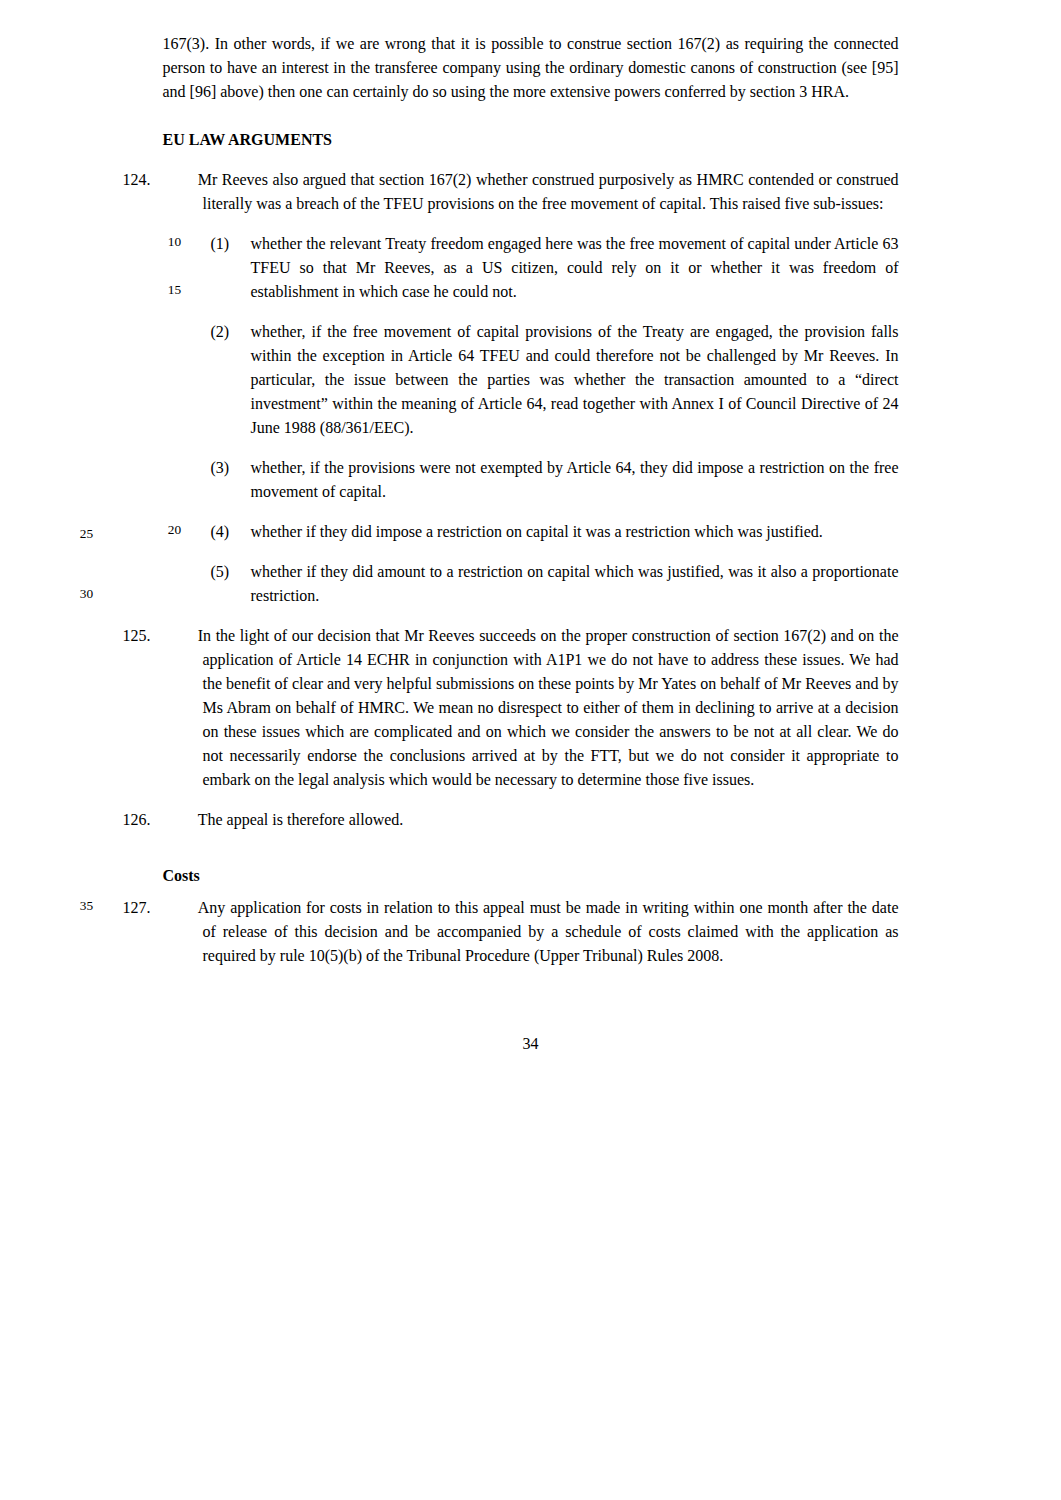167(3). In other words, if we are wrong that it is possible to construe section 167(2) as requiring the connected person to have an interest in the transferee company using the ordinary domestic canons of construction (see [95] and [96] above) then one can certainly do so using the more extensive powers conferred by section 3 HRA.
5 EU Law Arguments
124. Mr Reeves also argued that section 167(2) whether construed purposively as HMRC contended or construed literally was a breach of the TFEU provisions on the free movement of capital. This raised five sub-issues:
10(1) whether the relevant Treaty freedom engaged here was the free movement of capital under Article 63 TFEU so that Mr Reeves, as a US citizen, could rely on it or whether it was freedom of establishment in which case he could not.
(2) whether, if the free movement of capital provisions of the Treaty are engaged, the provision falls within the exception in Article 64 TFEU and could therefore not be challenged by Mr Reeves. In particular, the issue between the parties was whether the transaction amounted to a “direct investment” within the meaning of Article 64, read together with Annex I of Council Directive of 24 June 1988 (88/361/EEC).15
(3) whether, if the provisions were not exempted by Article 64, they did impose a restriction on the free movement of capital.
20(4) whether if they did impose a restriction on capital it was a restriction which was justified.
(5) whether if they did amount to a restriction on capital which was justified, was it also a proportionate restriction.
125. In the light of our decision that Mr Reeves succeeds on the proper construction of section 167(2) and on the application of Article 14 ECHR in conjunction with A1P1 we do not have to address these issues. We had the benefit of clear and very helpful submissions on these points by Mr Yates on behalf of Mr Reeves and by Ms Abram on behalf of HMRC. We mean no disrespect to either of them in declining to arrive at a decision on these issues which are complicated and on which we consider the answers to be not at all clear. We do not necessarily endorse the conclusions arrived at by the FTT, but we do not consider it appropriate to embark on the legal analysis which would be necessary to determine those five issues.2530
126. The appeal is therefore allowed.
Costs
35127. Any application for costs in relation to this appeal must be made in writing within one month after the date of release of this decision and be accompanied by a schedule of costs claimed with the application as required by rule 10(5)(b) of the Tribunal Procedure (Upper Tribunal) Rules 2008.
34